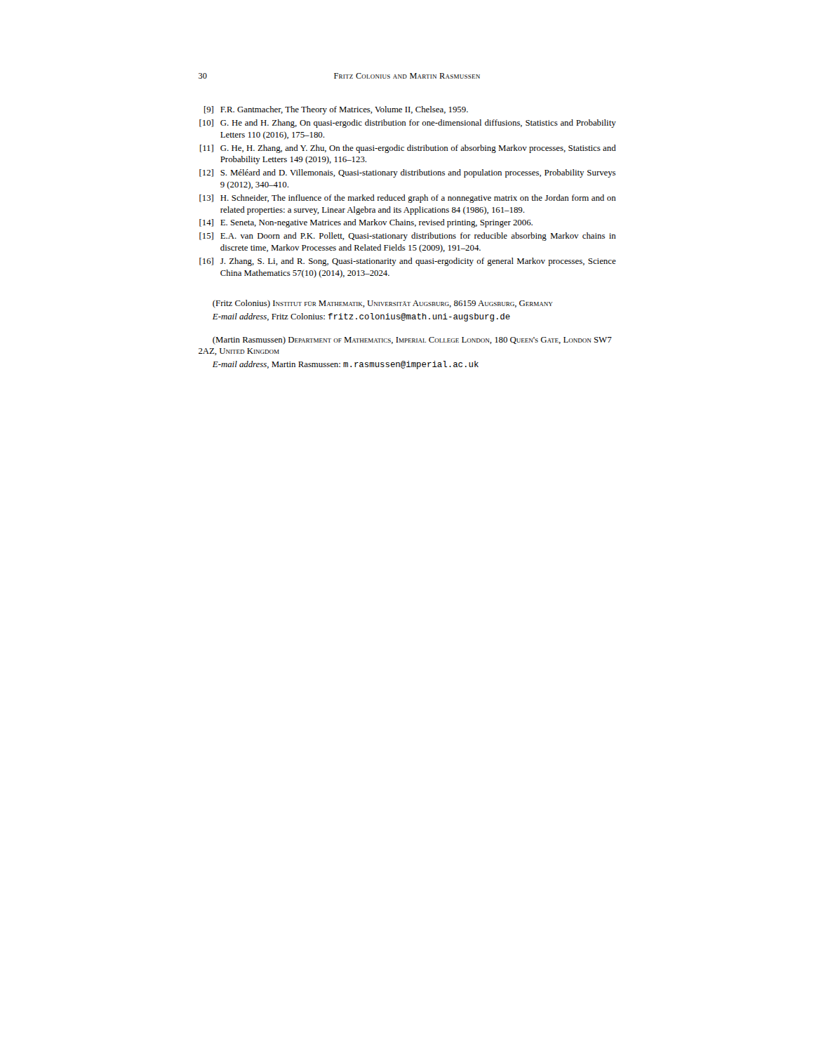30 Fritz Colonius and Martin Rasmussen
[9] F.R. Gantmacher, The Theory of Matrices, Volume II, Chelsea, 1959.
[10] G. He and H. Zhang, On quasi-ergodic distribution for one-dimensional diffusions, Statistics and Probability Letters 110 (2016), 175–180.
[11] G. He, H. Zhang, and Y. Zhu, On the quasi-ergodic distribution of absorbing Markov processes, Statistics and Probability Letters 149 (2019), 116–123.
[12] S. Méléard and D. Villemonais, Quasi-stationary distributions and population processes, Probability Surveys 9 (2012), 340–410.
[13] H. Schneider, The influence of the marked reduced graph of a nonnegative matrix on the Jordan form and on related properties: a survey, Linear Algebra and its Applications 84 (1986), 161–189.
[14] E. Seneta, Non-negative Matrices and Markov Chains, revised printing, Springer 2006.
[15] E.A. van Doorn and P.K. Pollett, Quasi-stationary distributions for reducible absorbing Markov chains in discrete time, Markov Processes and Related Fields 15 (2009), 191–204.
[16] J. Zhang, S. Li, and R. Song, Quasi-stationarity and quasi-ergodicity of general Markov processes, Science China Mathematics 57(10) (2014), 2013–2024.
(Fritz Colonius) Institut für Mathematik, Universität Augsburg, 86159 Augsburg, Germany
E-mail address, Fritz Colonius: fritz.colonius@math.uni-augsburg.de
(Martin Rasmussen) Department of Mathematics, Imperial College London, 180 Queen's Gate, London SW7 2AZ, United Kingdom
E-mail address, Martin Rasmussen: m.rasmussen@imperial.ac.uk